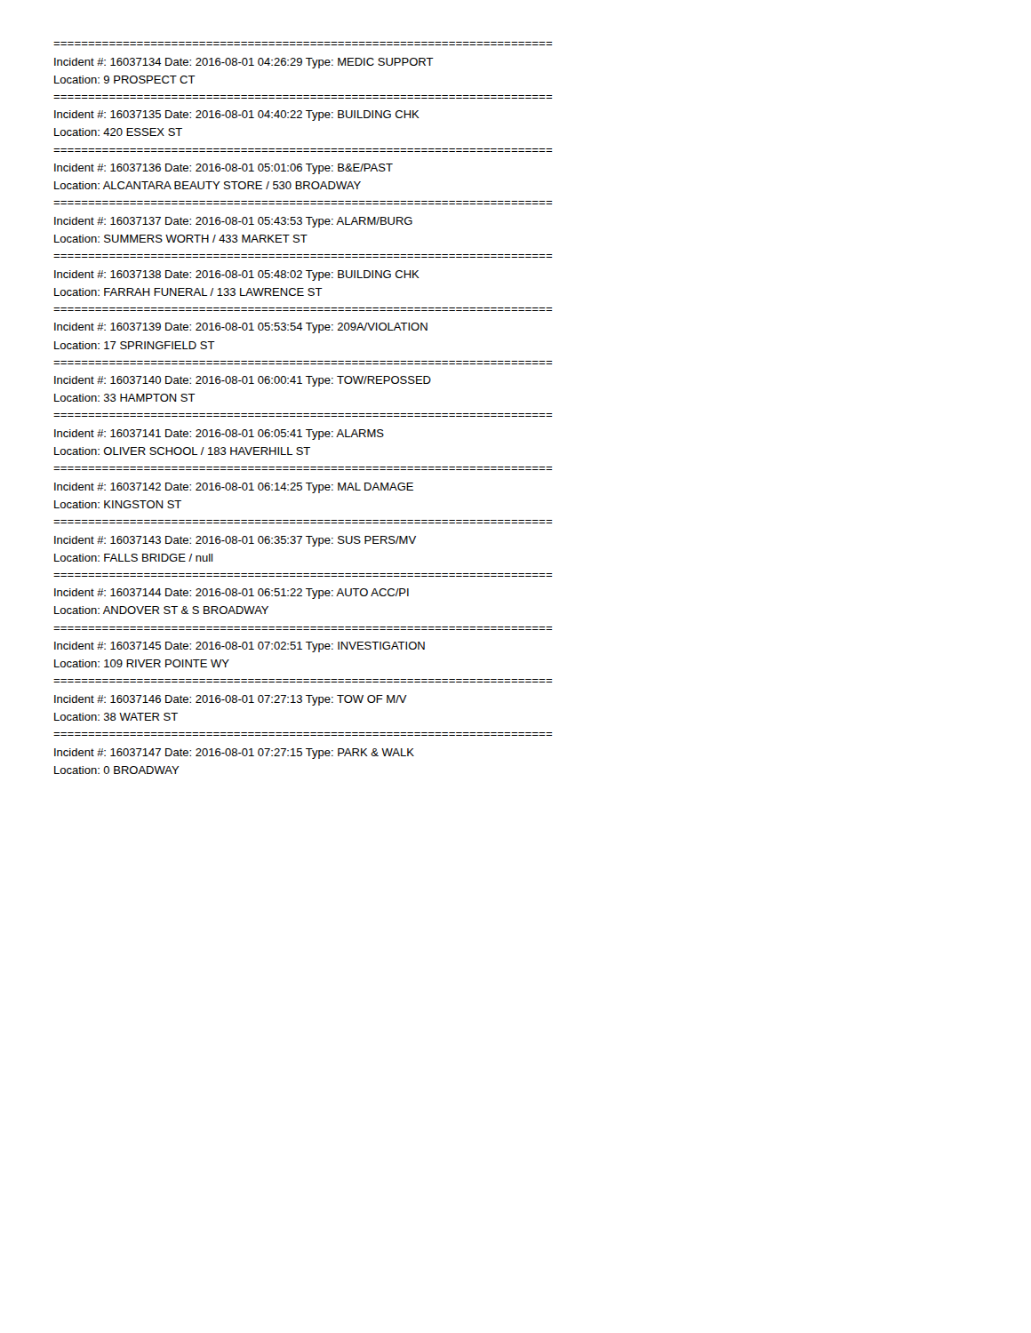========================================================================
Incident #: 16037134 Date: 2016-08-01 04:26:29 Type: MEDIC SUPPORT
Location: 9 PROSPECT CT
========================================================================
Incident #: 16037135 Date: 2016-08-01 04:40:22 Type: BUILDING CHK
Location: 420 ESSEX ST
========================================================================
Incident #: 16037136 Date: 2016-08-01 05:01:06 Type: B&E/PAST
Location: ALCANTARA BEAUTY STORE / 530 BROADWAY
========================================================================
Incident #: 16037137 Date: 2016-08-01 05:43:53 Type: ALARM/BURG
Location: SUMMERS WORTH / 433 MARKET ST
========================================================================
Incident #: 16037138 Date: 2016-08-01 05:48:02 Type: BUILDING CHK
Location: FARRAH FUNERAL / 133 LAWRENCE ST
========================================================================
Incident #: 16037139 Date: 2016-08-01 05:53:54 Type: 209A/VIOLATION
Location: 17 SPRINGFIELD ST
========================================================================
Incident #: 16037140 Date: 2016-08-01 06:00:41 Type: TOW/REPOSSED
Location: 33 HAMPTON ST
========================================================================
Incident #: 16037141 Date: 2016-08-01 06:05:41 Type: ALARMS
Location: OLIVER SCHOOL / 183 HAVERHILL ST
========================================================================
Incident #: 16037142 Date: 2016-08-01 06:14:25 Type: MAL DAMAGE
Location: KINGSTON ST
========================================================================
Incident #: 16037143 Date: 2016-08-01 06:35:37 Type: SUS PERS/MV
Location: FALLS BRIDGE / null
========================================================================
Incident #: 16037144 Date: 2016-08-01 06:51:22 Type: AUTO ACC/PI
Location: ANDOVER ST & S BROADWAY
========================================================================
Incident #: 16037145 Date: 2016-08-01 07:02:51 Type: INVESTIGATION
Location: 109 RIVER POINTE WY
========================================================================
Incident #: 16037146 Date: 2016-08-01 07:27:13 Type: TOW OF M/V
Location: 38 WATER ST
========================================================================
Incident #: 16037147 Date: 2016-08-01 07:27:15 Type: PARK & WALK
Location: 0 BROADWAY